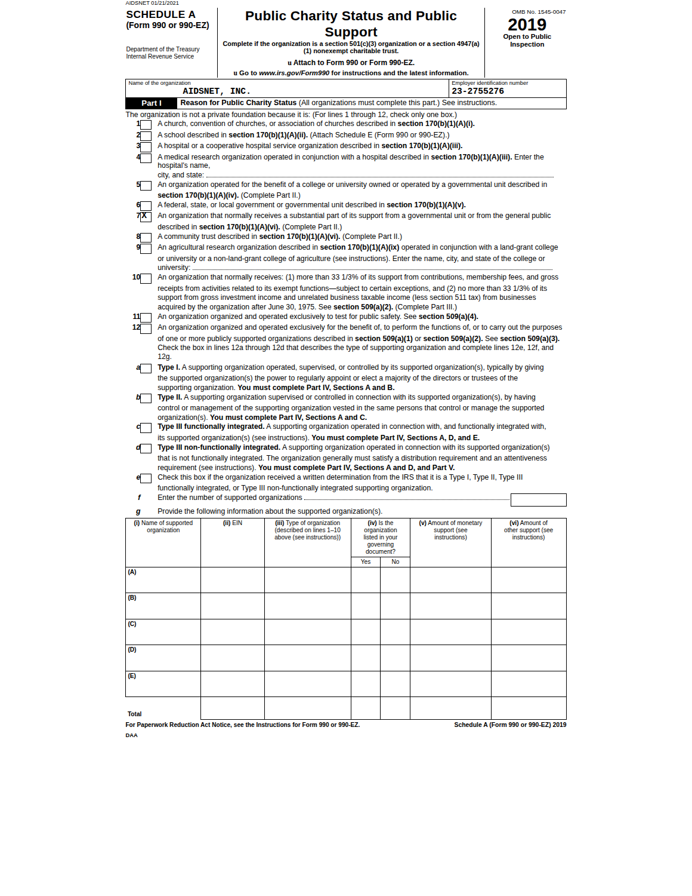AIDSNET 01/21/2021
| SCHEDULE A (Form 990 or 990-EZ) Department of the Treasury Internal Revenue Service | Public Charity Status and Public Support Complete if the organization is a section 501(c)(3) organization or a section 4947(a)(1) nonexempt charitable trust. u Attach to Form 990 or Form 990-EZ. u Go to www.irs.gov/Form990 for instructions and the latest information. | OMB No. 1545-0047 2019 Open to Public Inspection |
| Name of the organization AIDSNET, INC. | Employer identification number 23-2755276 |
Part I
Reason for Public Charity Status (All organizations must complete this part.) See instructions.
The organization is not a private foundation because it is: (For lines 1 through 12, check only one box.)
| 1 | | A church, convention of churches, or association of churches described in section 170(b)(1)(A)(i). |
| 2 | | A school described in section 170(b)(1)(A)(ii). (Attach Schedule E (Form 990 or 990-EZ).) |
| 3 | | A hospital or a cooperative hospital service organization described in section 170(b)(1)(A)(iii). |
| 4 | | A medical research organization operated in conjunction with a hospital described in section 170(b)(1)(A)(iii). Enter the hospital's name, |
| | | city, and state: |
| 5 | | An organization operated for the benefit of a college or university owned or operated by a governmental unit described in |
| | | section 170(b)(1)(A)(iv). (Complete Part II.) |
| 6 | | A federal, state, or local government or governmental unit described in section 170(b)(1)(A)(v). |
| 7 | | An organization that normally receives a substantial part of its support from a governmental unit or from the general public |
| | | described in section 170(b)(1)(A)(vi). (Complete Part II.) |
| 8 | | A community trust described in section 170(b)(1)(A)(vi). (Complete Part II.) |
| 9 | | An agricultural research organization described in section 170(b)(1)(A)(ix) operated in conjunction with a land-grant college |
| | | or university or a non-land-grant college of agriculture (see instructions). Enter the name, city, and state of the college or |
| | | university: |
| 10 | | An organization that normally receives: (1) more than 33 1/3% of its support from contributions, membership fees, and gross |
| | | receipts from activities related to its exempt functions—subject to certain exceptions, and (2) no more than 33 1/3% of its |
| | | support from gross investment income and unrelated business taxable income (less section 511 tax) from businesses |
| | | acquired by the organization after June 30, 1975. See section 509(a)(2). (Complete Part III.) |
| 11 | | An organization organized and operated exclusively to test for public safety. See section 509(a)(4). |
| 12 | | An organization organized and operated exclusively for the benefit of, to perform the functions of, or to carry out the purposes |
| | | of one or more publicly supported organizations described in section 509(a)(1) or section 509(a)(2). See section 509(a)(3). |
| | | Check the box in lines 12a through 12d that describes the type of supporting organization and complete lines 12e, 12f, and 12g. |
| a | | Type I. A supporting organization operated, supervised, or controlled by its supported organization(s), typically by giving |
| | | the supported organization(s) the power to regularly appoint or elect a majority of the directors or trustees of the |
| | | supporting organization. You must complete Part IV, Sections A and B. |
| b | | Type II. A supporting organization supervised or controlled in connection with its supported organization(s), by having |
| | | control or management of the supporting organization vested in the same persons that control or manage the supported |
| | | organization(s). You must complete Part IV, Sections A and C. |
| c | | Type III functionally integrated. A supporting organization operated in connection with, and functionally integrated with, |
| | | its supported organization(s) (see instructions). You must complete Part IV, Sections A, D, and E. |
| d | | Type III non-functionally integrated. A supporting organization operated in connection with its supported organization(s) |
| | | that is not functionally integrated. The organization generally must satisfy a distribution requirement and an attentiveness |
| | | requirement (see instructions). You must complete Part IV, Sections A and D, and Part V. |
| e | | Check this box if the organization received a written determination from the IRS that it is a Type I, Type II, Type III |
| | | functionally integrated, or Type III non-functionally integrated supporting organization. |
| f | | / Enter the number of supported organizations / / |
| g | | Provide the following information about the supported organization(s). |
| (i) Name of supported organization | (ii) EIN | (iii) Type of organization (described on lines 1–10 above (see instructions)) | (iv) Is the organization listed in your governing document? | (v) Amount of monetary support (see instructions) | (vi) Amount of other support (see instructions) |
| --- | --- | --- | --- | --- | --- |
| Yes | No |
| (A) | | | | | | |
| (B) | | | | | | |
| (C) | | | | | | |
| (D) | | | | | | |
| (E) | | | | | | |
| Total | | | | | | |
For Paperwork Reduction Act Notice, see the Instructions for Form 990 or 990-EZ.
Schedule A (Form 990 or 990-EZ) 2019
DAA